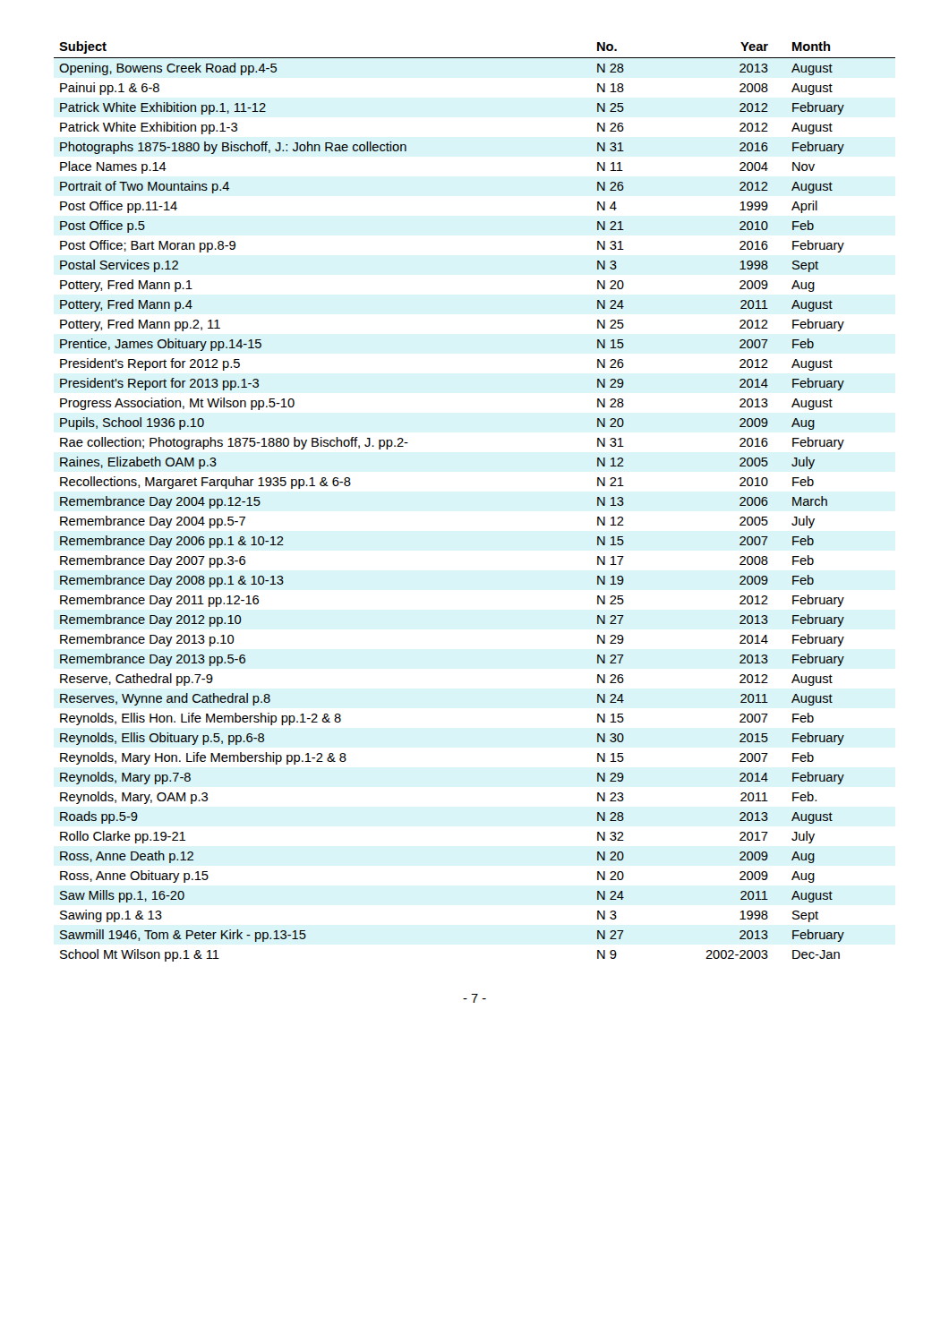| Subject | No. | Year | Month |
| --- | --- | --- | --- |
| Opening, Bowens Creek Road pp.4-5 | N 28 | 2013 | August |
| Painui pp.1 & 6-8 | N 18 | 2008 | August |
| Patrick White Exhibition pp.1, 11-12 | N 25 | 2012 | February |
| Patrick White Exhibition pp.1-3 | N 26 | 2012 | August |
| Photographs 1875-1880 by Bischoff, J.: John Rae collection | N 31 | 2016 | February |
| Place Names p.14 | N 11 | 2004 | Nov |
| Portrait of Two Mountains p.4 | N 26 | 2012 | August |
| Post Office pp.11-14 | N 4 | 1999 | April |
| Post Office p.5 | N 21 | 2010 | Feb |
| Post Office; Bart Moran pp.8-9 | N 31 | 2016 | February |
| Postal Services p.12 | N 3 | 1998 | Sept |
| Pottery, Fred Mann p.1 | N 20 | 2009 | Aug |
| Pottery, Fred Mann p.4 | N 24 | 2011 | August |
| Pottery, Fred Mann pp.2, 11 | N 25 | 2012 | February |
| Prentice, James Obituary pp.14-15 | N 15 | 2007 | Feb |
| President's Report for 2012 p.5 | N 26 | 2012 | August |
| President's Report for 2013 pp.1-3 | N 29 | 2014 | February |
| Progress Association, Mt Wilson pp.5-10 | N 28 | 2013 | August |
| Pupils, School 1936 p.10 | N 20 | 2009 | Aug |
| Rae collection; Photographs 1875-1880 by Bischoff, J. pp.2- | N 31 | 2016 | February |
| Raines, Elizabeth OAM p.3 | N 12 | 2005 | July |
| Recollections, Margaret Farquhar 1935 pp.1 & 6-8 | N 21 | 2010 | Feb |
| Remembrance Day 2004 pp.12-15 | N 13 | 2006 | March |
| Remembrance Day 2004 pp.5-7 | N 12 | 2005 | July |
| Remembrance Day 2006 pp.1 & 10-12 | N 15 | 2007 | Feb |
| Remembrance Day 2007 pp.3-6 | N 17 | 2008 | Feb |
| Remembrance Day 2008 pp.1 & 10-13 | N 19 | 2009 | Feb |
| Remembrance Day 2011 pp.12-16 | N 25 | 2012 | February |
| Remembrance Day 2012 pp.10 | N 27 | 2013 | February |
| Remembrance Day 2013 p.10 | N 29 | 2014 | February |
| Remembrance Day 2013 pp.5-6 | N 27 | 2013 | February |
| Reserve, Cathedral pp.7-9 | N 26 | 2012 | August |
| Reserves, Wynne and Cathedral p.8 | N 24 | 2011 | August |
| Reynolds, Ellis Hon. Life Membership pp.1-2 & 8 | N 15 | 2007 | Feb |
| Reynolds, Ellis Obituary p.5, pp.6-8 | N 30 | 2015 | February |
| Reynolds, Mary Hon. Life Membership pp.1-2 & 8 | N 15 | 2007 | Feb |
| Reynolds, Mary pp.7-8 | N 29 | 2014 | February |
| Reynolds, Mary, OAM p.3 | N 23 | 2011 | Feb. |
| Roads pp.5-9 | N 28 | 2013 | August |
| Rollo Clarke pp.19-21 | N 32 | 2017 | July |
| Ross, Anne Death p.12 | N 20 | 2009 | Aug |
| Ross, Anne Obituary p.15 | N 20 | 2009 | Aug |
| Saw Mills pp.1, 16-20 | N 24 | 2011 | August |
| Sawing pp.1 & 13 | N 3 | 1998 | Sept |
| Sawmill 1946, Tom & Peter Kirk - pp.13-15 | N 27 | 2013 | February |
| School Mt Wilson pp.1 & 11 | N 9 | 2002-2003 | Dec-Jan |
- 7 -